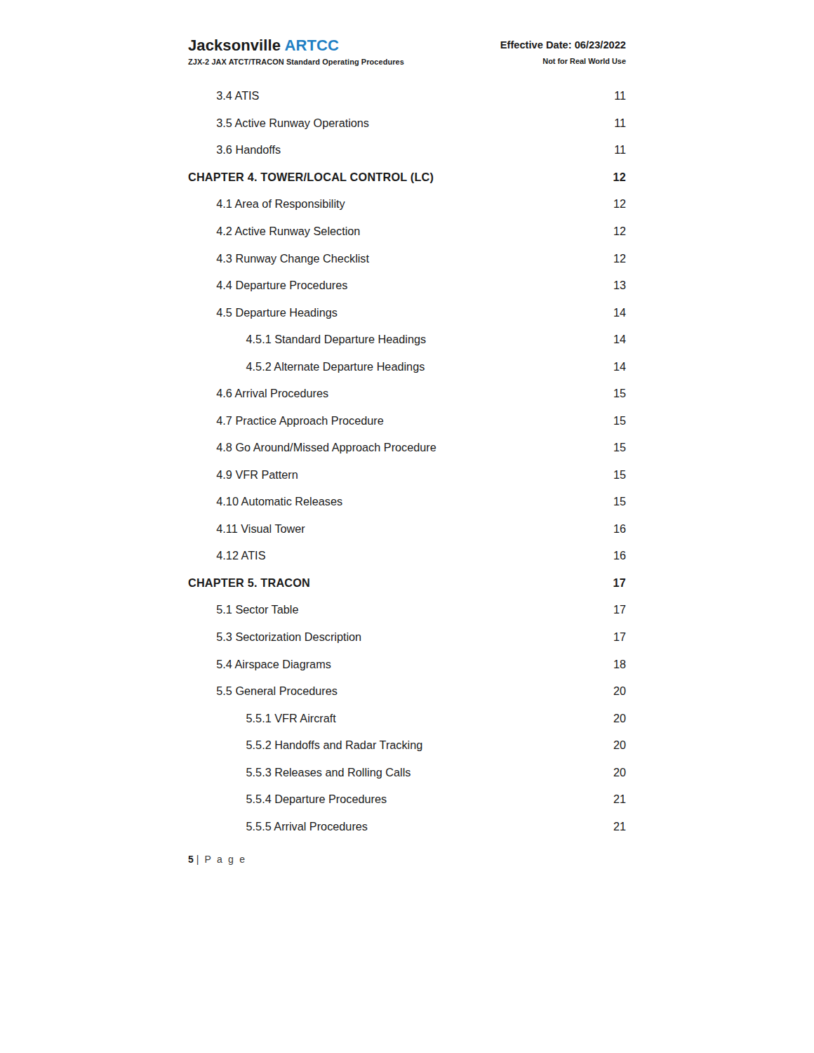Jacksonville ARTCC
ZJX-2 JAX ATCT/TRACON Standard Operating Procedures
Effective Date: 06/23/2022
Not for Real World Use
3.4 ATIS 11
3.5 Active Runway Operations 11
3.6 Handoffs 11
CHAPTER 4. TOWER/LOCAL CONTROL (LC) 12
4.1 Area of Responsibility 12
4.2 Active Runway Selection 12
4.3 Runway Change Checklist 12
4.4 Departure Procedures 13
4.5 Departure Headings 14
4.5.1 Standard Departure Headings 14
4.5.2 Alternate Departure Headings 14
4.6 Arrival Procedures 15
4.7 Practice Approach Procedure 15
4.8 Go Around/Missed Approach Procedure 15
4.9 VFR Pattern 15
4.10 Automatic Releases 15
4.11 Visual Tower 16
4.12 ATIS 16
CHAPTER 5. TRACON 17
5.1 Sector Table 17
5.3 Sectorization Description 17
5.4 Airspace Diagrams 18
5.5 General Procedures 20
5.5.1 VFR Aircraft 20
5.5.2 Handoffs and Radar Tracking 20
5.5.3 Releases and Rolling Calls 20
5.5.4 Departure Procedures 21
5.5.5 Arrival Procedures 21
5 | P a g e